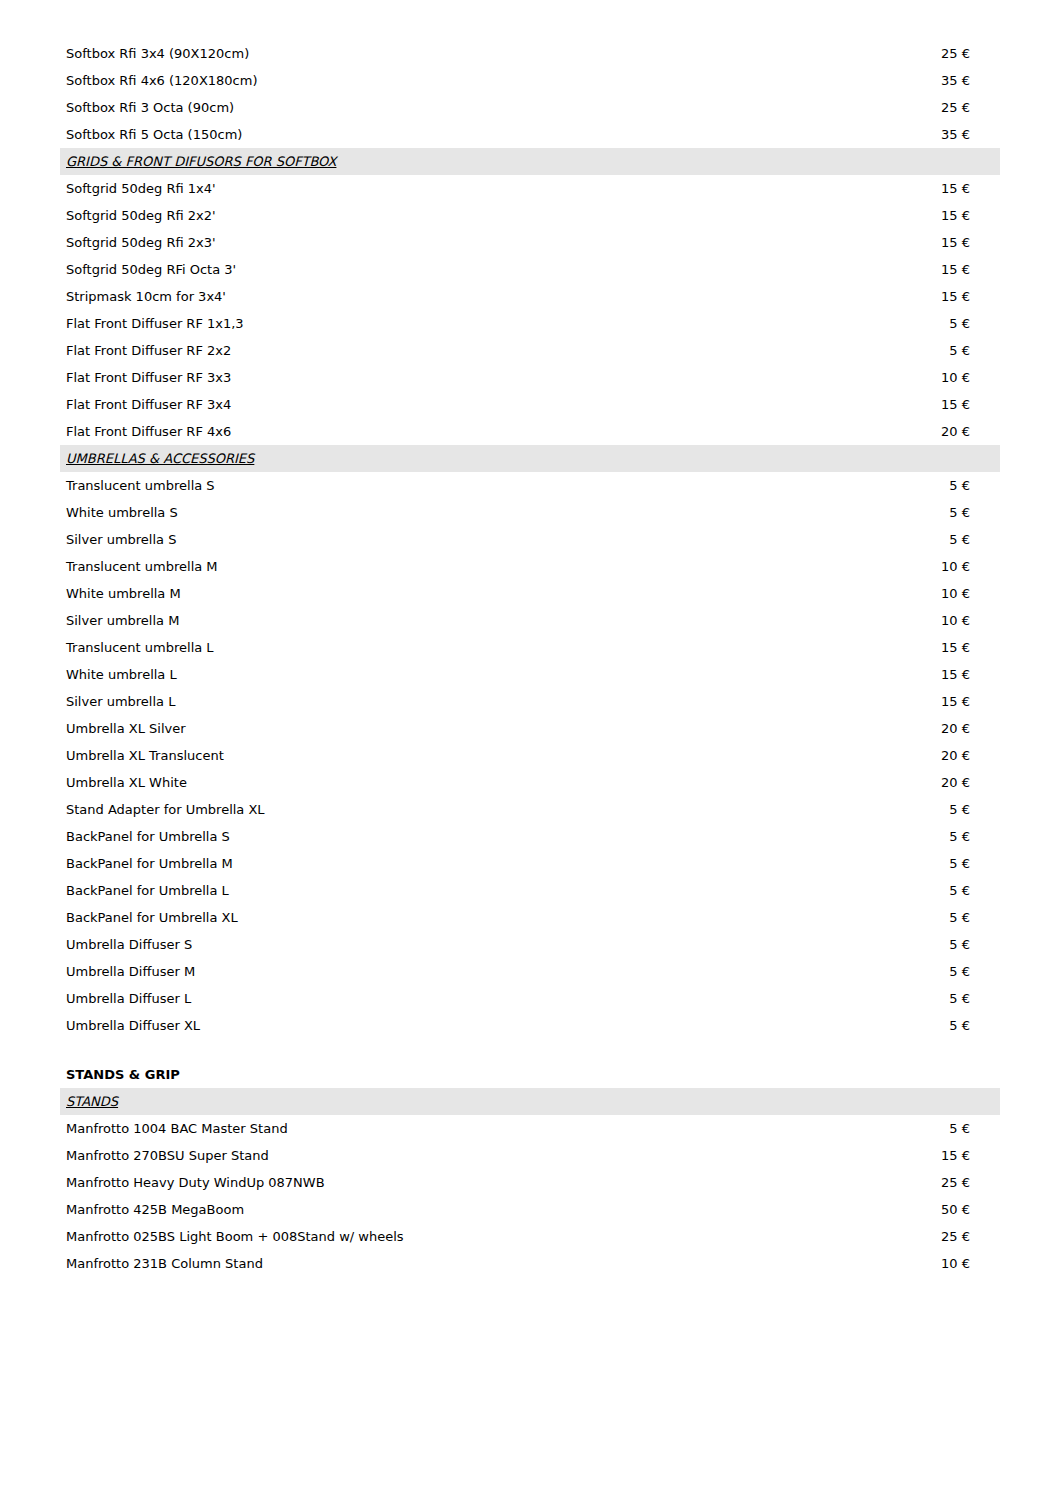| Softbox Rfi 3x4 (90X120cm) | 25 € |
| Softbox Rfi 4x6 (120X180cm) | 35 € |
| Softbox Rfi 3 Octa (90cm) | 25 € |
| Softbox Rfi 5 Octa (150cm) | 35 € |
| GRIDS & FRONT DIFUSORS FOR SOFTBOX | |
| Softgrid 50deg Rfi 1x4' | 15 € |
| Softgrid 50deg Rfi 2x2' | 15 € |
| Softgrid 50deg Rfi 2x3' | 15 € |
| Softgrid 50deg RFi Octa 3' | 15 € |
| Stripmask 10cm for 3x4' | 15 € |
| Flat Front Diffuser RF 1x1,3 | 5 € |
| Flat Front Diffuser RF 2x2 | 5 € |
| Flat Front Diffuser RF 3x3 | 10 € |
| Flat Front Diffuser RF 3x4 | 15 € |
| Flat Front Diffuser RF 4x6 | 20 € |
| UMBRELLAS & ACCESSORIES | |
| Translucent umbrella S | 5 € |
| White umbrella S | 5 € |
| Silver umbrella S | 5 € |
| Translucent umbrella M | 10 € |
| White umbrella M | 10 € |
| Silver umbrella M | 10 € |
| Translucent umbrella L | 15 € |
| White umbrella L | 15 € |
| Silver umbrella L | 15 € |
| Umbrella XL Silver | 20 € |
| Umbrella XL Translucent | 20 € |
| Umbrella XL White | 20 € |
| Stand Adapter for Umbrella XL | 5 € |
| BackPanel for Umbrella S | 5 € |
| BackPanel for Umbrella M | 5 € |
| BackPanel for Umbrella L | 5 € |
| BackPanel for Umbrella XL | 5 € |
| Umbrella Diffuser S | 5 € |
| Umbrella Diffuser M | 5 € |
| Umbrella Diffuser L | 5 € |
| Umbrella Diffuser XL | 5 € |
| STANDS & GRIP | |
| STANDS | |
| Manfrotto 1004 BAC Master Stand | 5 € |
| Manfrotto 270BSU Super Stand | 15 € |
| Manfrotto Heavy Duty WindUp 087NWB | 25 € |
| Manfrotto 425B MegaBoom | 50 € |
| Manfrotto 025BS Light Boom + 008Stand w/ wheels | 25 € |
| Manfrotto 231B Column Stand | 10 € |